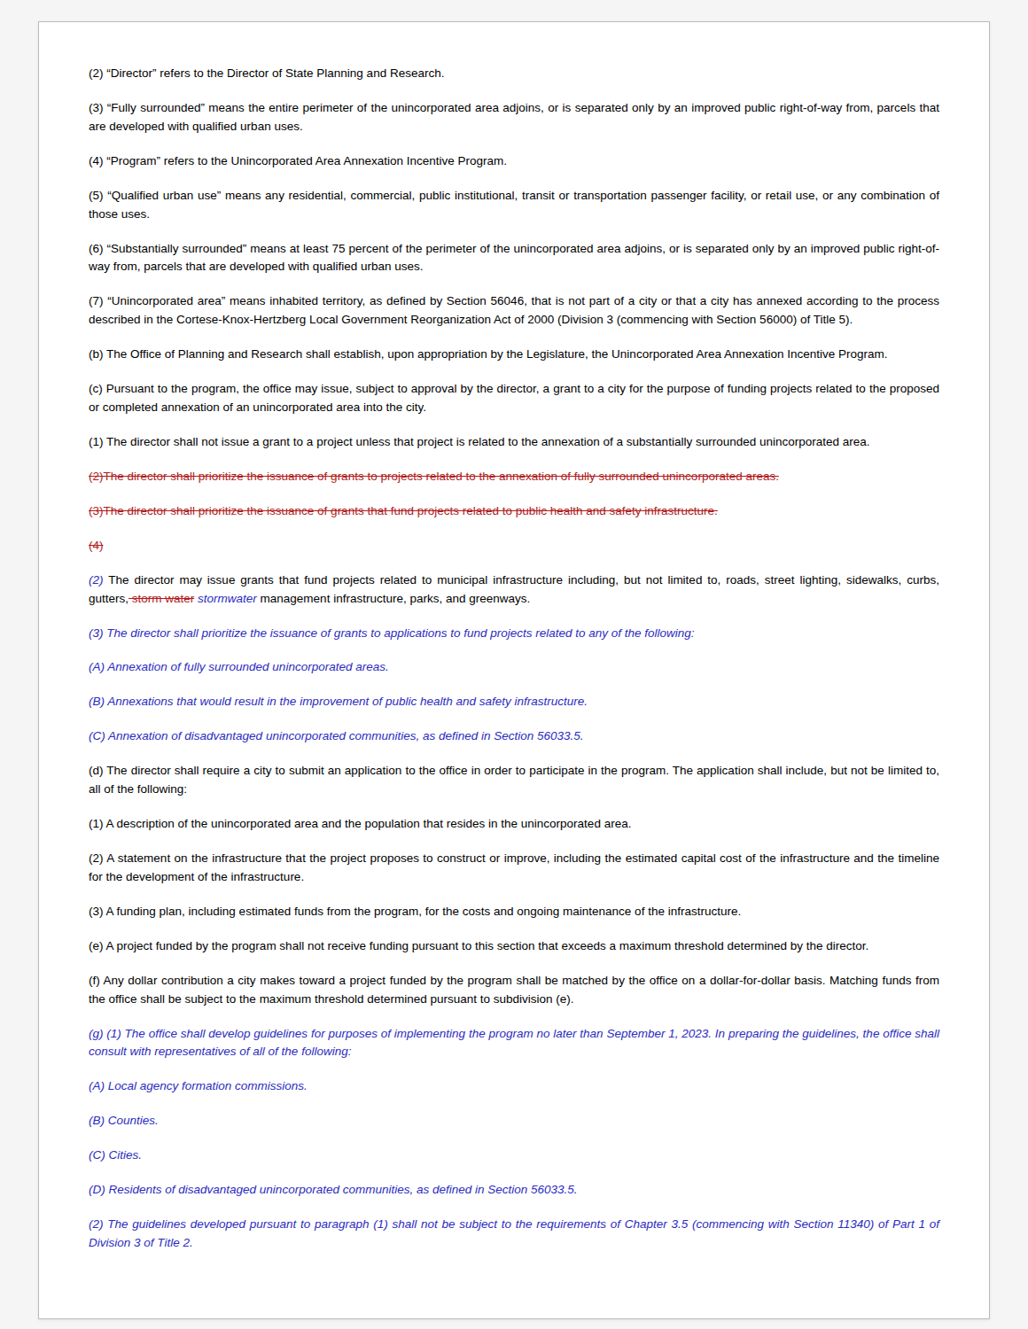(2) “Director” refers to the Director of State Planning and Research.
(3) “Fully surrounded” means the entire perimeter of the unincorporated area adjoins, or is separated only by an improved public right-of-way from, parcels that are developed with qualified urban uses.
(4) “Program” refers to the Unincorporated Area Annexation Incentive Program.
(5) “Qualified urban use” means any residential, commercial, public institutional, transit or transportation passenger facility, or retail use, or any combination of those uses.
(6) “Substantially surrounded” means at least 75 percent of the perimeter of the unincorporated area adjoins, or is separated only by an improved public right-of-way from, parcels that are developed with qualified urban uses.
(7) “Unincorporated area” means inhabited territory, as defined by Section 56046, that is not part of a city or that a city has annexed according to the process described in the Cortese-Knox-Hertzberg Local Government Reorganization Act of 2000 (Division 3 (commencing with Section 56000) of Title 5).
(b) The Office of Planning and Research shall establish, upon appropriation by the Legislature, the Unincorporated Area Annexation Incentive Program.
(c) Pursuant to the program, the office may issue, subject to approval by the director, a grant to a city for the purpose of funding projects related to the proposed or completed annexation of an unincorporated area into the city.
(1) The director shall not issue a grant to a project unless that project is related to the annexation of a substantially surrounded unincorporated area.
(2)The director shall prioritize the issuance of grants to projects related to the annexation of fully surrounded unincorporated areas.
(3)The director shall prioritize the issuance of grants that fund projects related to public health and safety infrastructure.
(4)
(2) The director may issue grants that fund projects related to municipal infrastructure including, but not limited to, roads, street lighting, sidewalks, curbs, gutters, storm water stormwater management infrastructure, parks, and greenways.
(3) The director shall prioritize the issuance of grants to applications to fund projects related to any of the following:
(A) Annexation of fully surrounded unincorporated areas.
(B) Annexations that would result in the improvement of public health and safety infrastructure.
(C) Annexation of disadvantaged unincorporated communities, as defined in Section 56033.5.
(d) The director shall require a city to submit an application to the office in order to participate in the program. The application shall include, but not be limited to, all of the following:
(1) A description of the unincorporated area and the population that resides in the unincorporated area.
(2) A statement on the infrastructure that the project proposes to construct or improve, including the estimated capital cost of the infrastructure and the timeline for the development of the infrastructure.
(3) A funding plan, including estimated funds from the program, for the costs and ongoing maintenance of the infrastructure.
(e) A project funded by the program shall not receive funding pursuant to this section that exceeds a maximum threshold determined by the director.
(f) Any dollar contribution a city makes toward a project funded by the program shall be matched by the office on a dollar-for-dollar basis. Matching funds from the office shall be subject to the maximum threshold determined pursuant to subdivision (e).
(g) (1) The office shall develop guidelines for purposes of implementing the program no later than September 1, 2023. In preparing the guidelines, the office shall consult with representatives of all of the following:
(A) Local agency formation commissions.
(B) Counties.
(C) Cities.
(D) Residents of disadvantaged unincorporated communities, as defined in Section 56033.5.
(2) The guidelines developed pursuant to paragraph (1) shall not be subject to the requirements of Chapter 3.5 (commencing with Section 11340) of Part 1 of Division 3 of Title 2.